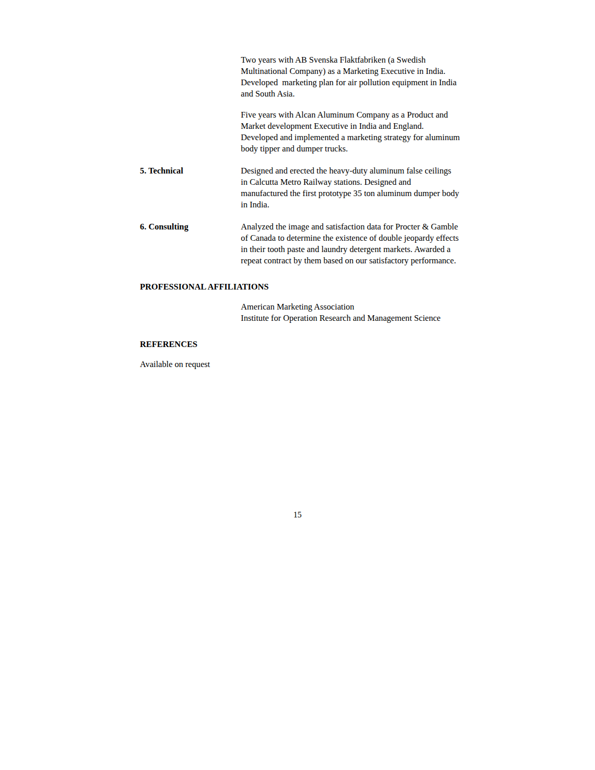Two years with AB Svenska Flaktfabriken (a Swedish Multinational Company) as a Marketing Executive in India. Developed marketing plan for air pollution equipment in India and South Asia.
Five years with Alcan Aluminum Company as a Product and Market development Executive in India and England. Developed and implemented a marketing strategy for aluminum body tipper and dumper trucks.
5. Technical
Designed and erected the heavy-duty aluminum false ceilings in Calcutta Metro Railway stations. Designed and manufactured the first prototype 35 ton aluminum dumper body in India.
6. Consulting
Analyzed the image and satisfaction data for Procter & Gamble of Canada to determine the existence of double jeopardy effects in their tooth paste and laundry detergent markets. Awarded a repeat contract by them based on our satisfactory performance.
PROFESSIONAL AFFILIATIONS
American Marketing Association
Institute for Operation Research and Management Science
REFERENCES
Available on request
15